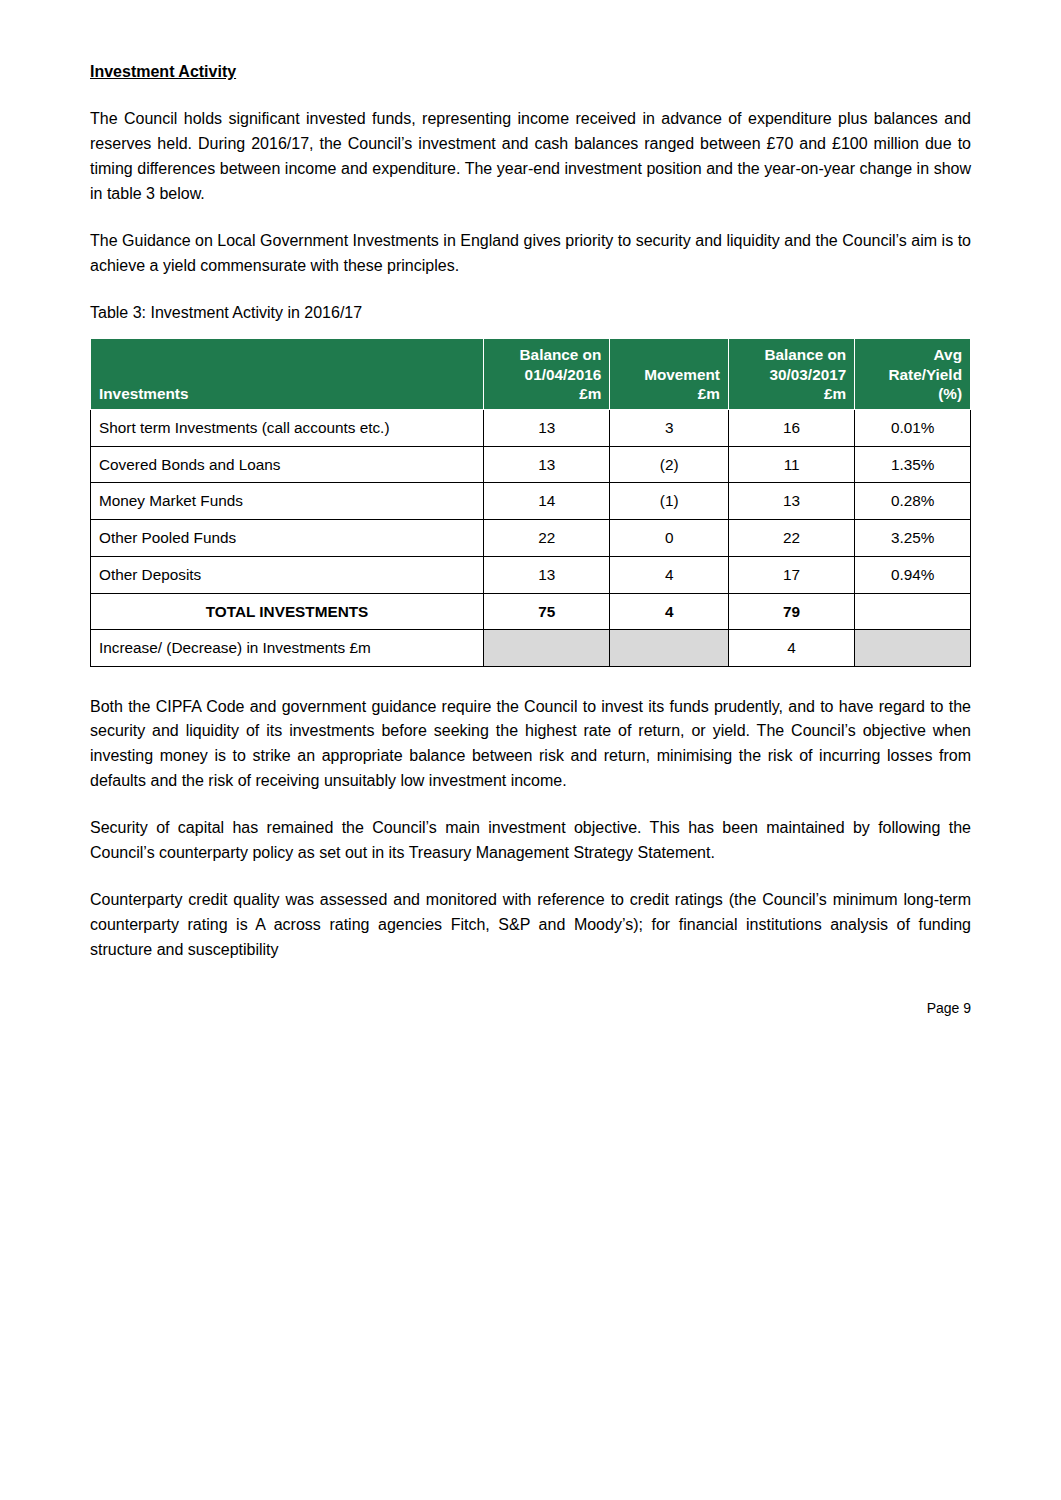Investment Activity
The Council holds significant invested funds, representing income received in advance of expenditure plus balances and reserves held. During 2016/17, the Council’s investment and cash balances ranged between £70 and £100 million due to timing differences between income and expenditure. The year-end investment position and the year-on-year change in show in table 3 below.
The Guidance on Local Government Investments in England gives priority to security and liquidity and the Council’s aim is to achieve a yield commensurate with these principles.
Table 3: Investment Activity in 2016/17
| Investments | Balance on 01/04/2016 £m | Movement £m | Balance on 30/03/2017 £m | Avg Rate/Yield (%) |
| --- | --- | --- | --- | --- |
| Short term Investments (call accounts etc.) | 13 | 3 | 16 | 0.01% |
| Covered Bonds and Loans | 13 | (2) | 11 | 1.35% |
| Money Market Funds | 14 | (1) | 13 | 0.28% |
| Other Pooled Funds | 22 | 0 | 22 | 3.25% |
| Other Deposits | 13 | 4 | 17 | 0.94% |
| TOTAL INVESTMENTS | 75 | 4 | 79 | |
| Increase/ (Decrease) in Investments £m | | | 4 | |
Both the CIPFA Code and government guidance require the Council to invest its funds prudently, and to have regard to the security and liquidity of its investments before seeking the highest rate of return, or yield. The Council’s objective when investing money is to strike an appropriate balance between risk and return, minimising the risk of incurring losses from defaults and the risk of receiving unsuitably low investment income.
Security of capital has remained the Council’s main investment objective. This has been maintained by following the Council’s counterparty policy as set out in its Treasury Management Strategy Statement.
Counterparty credit quality was assessed and monitored with reference to credit ratings (the Council’s minimum long-term counterparty rating is A across rating agencies Fitch, S&P and Moody’s); for financial institutions analysis of funding structure and susceptibility
Page 9